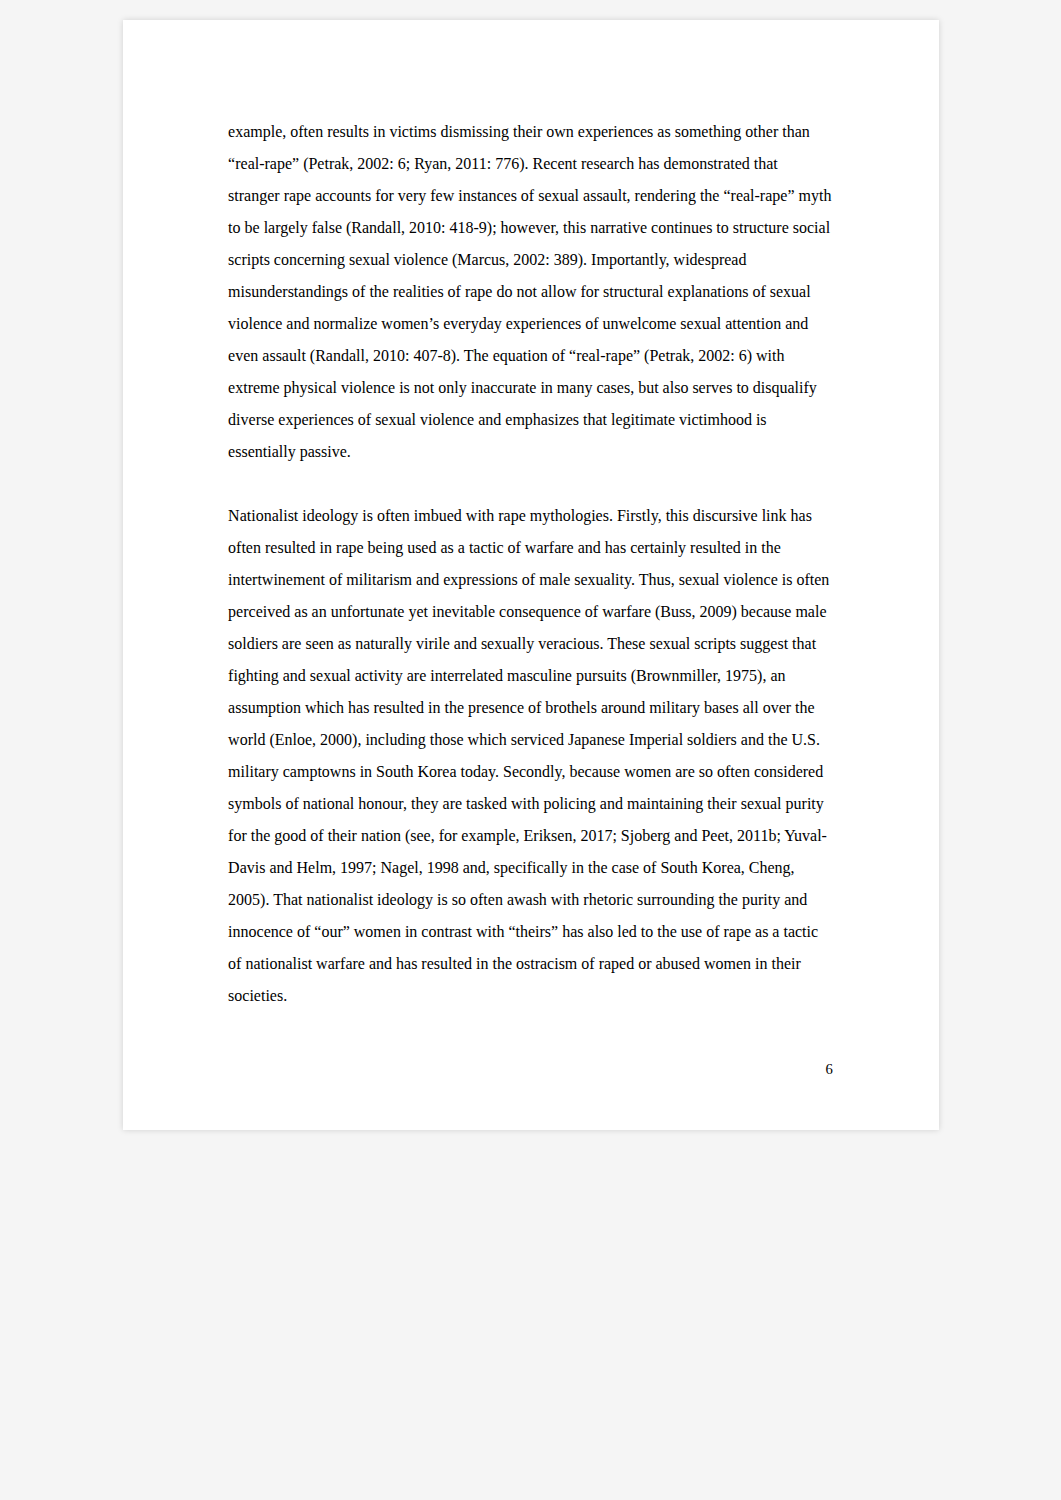example, often results in victims dismissing their own experiences as something other than “real-rape” (Petrak, 2002: 6; Ryan, 2011: 776). Recent research has demonstrated that stranger rape accounts for very few instances of sexual assault, rendering the “real-rape” myth to be largely false (Randall, 2010: 418-9); however, this narrative continues to structure social scripts concerning sexual violence (Marcus, 2002: 389). Importantly, widespread misunderstandings of the realities of rape do not allow for structural explanations of sexual violence and normalize women’s everyday experiences of unwelcome sexual attention and even assault (Randall, 2010: 407-8). The equation of “real-rape” (Petrak, 2002: 6) with extreme physical violence is not only inaccurate in many cases, but also serves to disqualify diverse experiences of sexual violence and emphasizes that legitimate victimhood is essentially passive.
Nationalist ideology is often imbued with rape mythologies. Firstly, this discursive link has often resulted in rape being used as a tactic of warfare and has certainly resulted in the intertwinement of militarism and expressions of male sexuality. Thus, sexual violence is often perceived as an unfortunate yet inevitable consequence of warfare (Buss, 2009) because male soldiers are seen as naturally virile and sexually veracious. These sexual scripts suggest that fighting and sexual activity are interrelated masculine pursuits (Brownmiller, 1975), an assumption which has resulted in the presence of brothels around military bases all over the world (Enloe, 2000), including those which serviced Japanese Imperial soldiers and the U.S. military camptowns in South Korea today. Secondly, because women are so often considered symbols of national honour, they are tasked with policing and maintaining their sexual purity for the good of their nation (see, for example, Eriksen, 2017; Sjoberg and Peet, 2011b; Yuval-Davis and Helm, 1997; Nagel, 1998 and, specifically in the case of South Korea, Cheng, 2005). That nationalist ideology is so often awash with rhetoric surrounding the purity and innocence of “our” women in contrast with “theirs” has also led to the use of rape as a tactic of nationalist warfare and has resulted in the ostracism of raped or abused women in their societies.
6